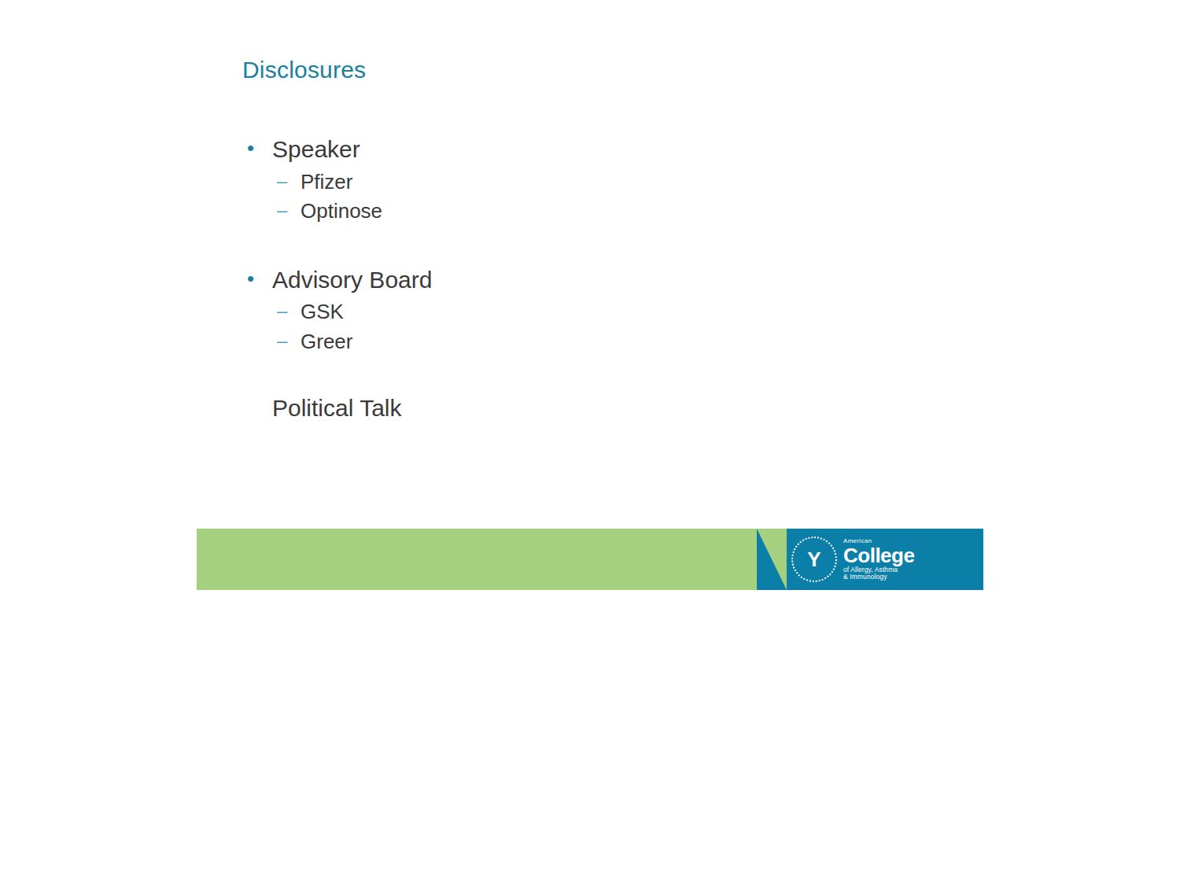Disclosures
Speaker
Pfizer
Optinose
Advisory Board
GSK
Greer
Political Talk
Y
American
College
of Allergy, Asthma
& Immunology